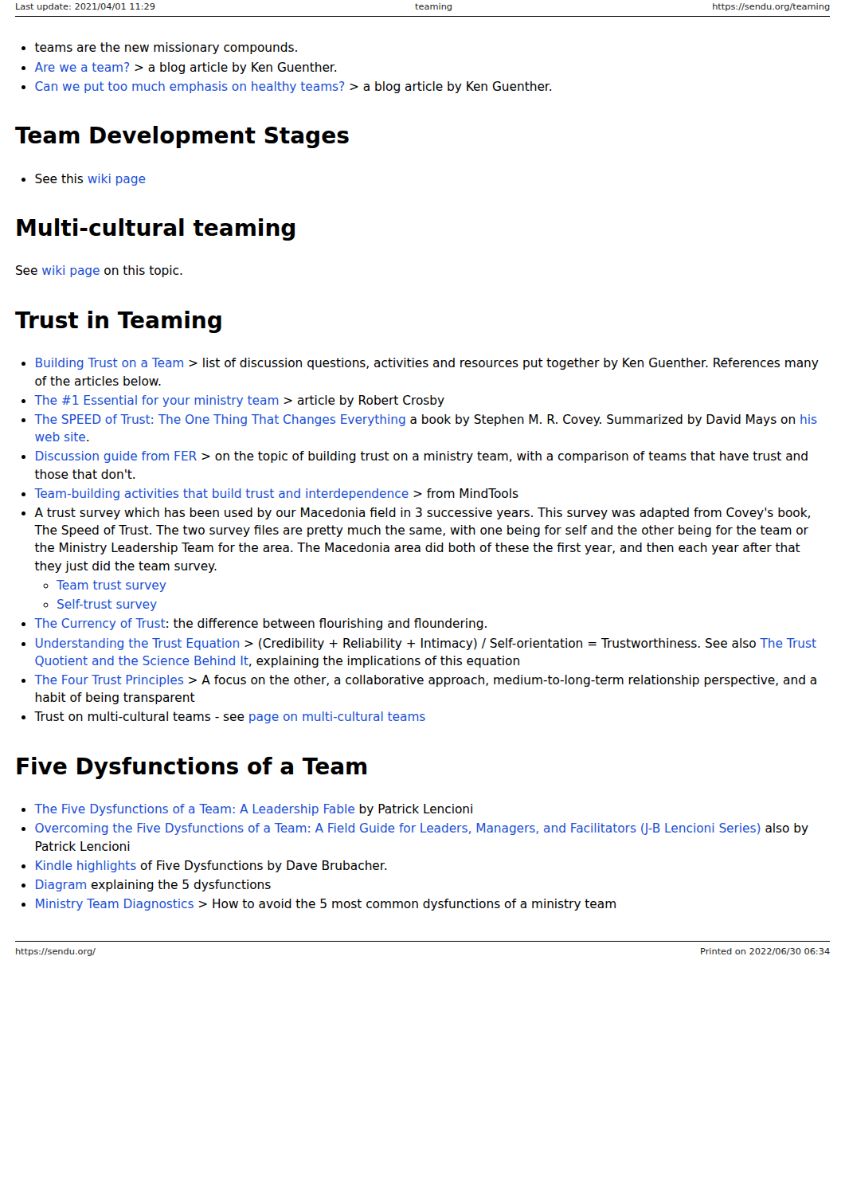Last update: 2021/04/01 11:29
teaming
https://sendu.org/teaming
teams are the new missionary compounds.
Are we a team? > a blog article by Ken Guenther.
Can we put too much emphasis on healthy teams? > a blog article by Ken Guenther.
Team Development Stages
See this wiki page
Multi-cultural teaming
See wiki page on this topic.
Trust in Teaming
Building Trust on a Team > list of discussion questions, activities and resources put together by Ken Guenther. References many of the articles below.
The #1 Essential for your ministry team > article by Robert Crosby
The SPEED of Trust: The One Thing That Changes Everything a book by Stephen M. R. Covey. Summarized by David Mays on his web site.
Discussion guide from FER > on the topic of building trust on a ministry team, with a comparison of teams that have trust and those that don't.
Team-building activities that build trust and interdependence > from MindTools
A trust survey which has been used by our Macedonia field in 3 successive years. This survey was adapted from Covey's book, The Speed of Trust. The two survey files are pretty much the same, with one being for self and the other being for the team or the Ministry Leadership Team for the area. The Macedonia area did both of these the first year, and then each year after that they just did the team survey.
Team trust survey
Self-trust survey
The Currency of Trust: the difference between flourishing and floundering.
Understanding the Trust Equation > (Credibility + Reliability + Intimacy) / Self-orientation = Trustworthiness. See also The Trust Quotient and the Science Behind It, explaining the implications of this equation
The Four Trust Principles > A focus on the other, a collaborative approach, medium-to-long-term relationship perspective, and a habit of being transparent
Trust on multi-cultural teams - see page on multi-cultural teams
Five Dysfunctions of a Team
The Five Dysfunctions of a Team: A Leadership Fable by Patrick Lencioni
Overcoming the Five Dysfunctions of a Team: A Field Guide for Leaders, Managers, and Facilitators (J-B Lencioni Series) also by Patrick Lencioni
Kindle highlights of Five Dysfunctions by Dave Brubacher.
Diagram explaining the 5 dysfunctions
Ministry Team Diagnostics > How to avoid the 5 most common dysfunctions of a ministry team
https://sendu.org/
Printed on 2022/06/30 06:34